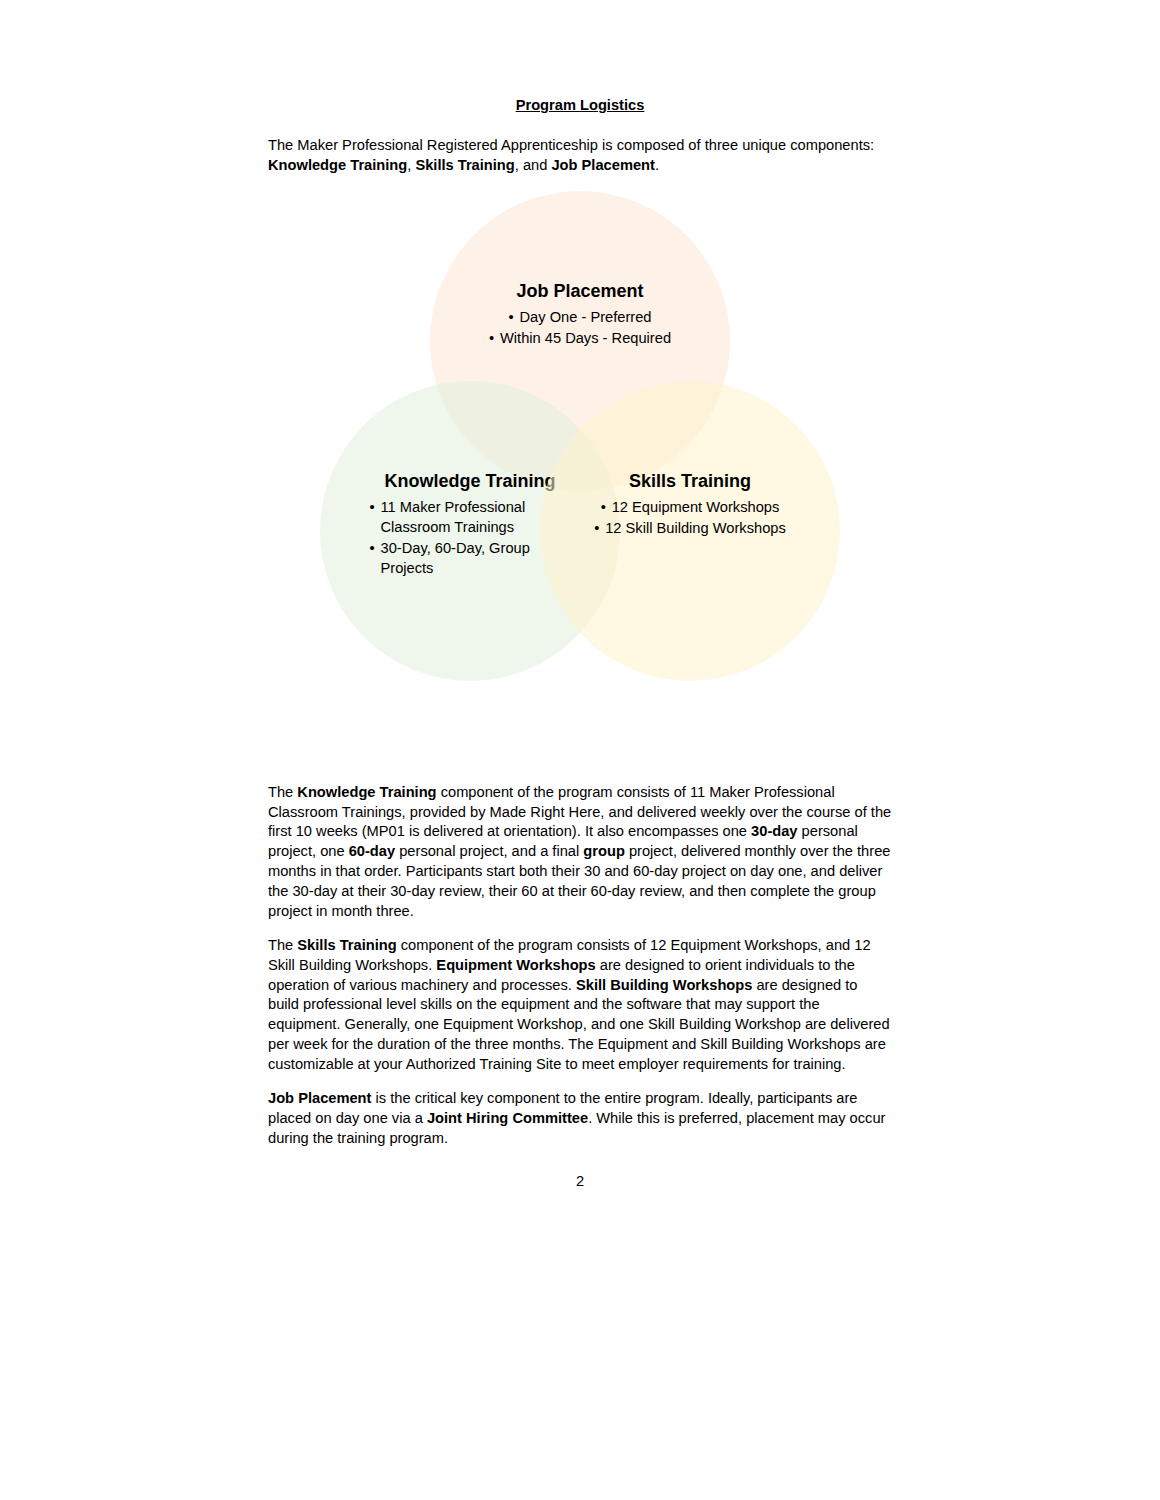Program Logistics
The Maker Professional Registered Apprenticeship is composed of three unique components: Knowledge Training, Skills Training, and Job Placement.
Job Placement
Day One - Preferred
Within 45 Days - Required
Knowledge Training
11 Maker Professional Classroom Trainings
30-Day, 60-Day, Group Projects
Skills Training
12 Equipment Workshops
12 Skill Building Workshops
The Knowledge Training component of the program consists of 11 Maker Professional Classroom Trainings, provided by Made Right Here, and delivered weekly over the course of the first 10 weeks (MP01 is delivered at orientation). It also encompasses one 30-day personal project, one 60-day personal project, and a final group project, delivered monthly over the three months in that order. Participants start both their 30 and 60-day project on day one, and deliver the 30-day at their 30-day review, their 60 at their 60-day review, and then complete the group project in month three.
The Skills Training component of the program consists of 12 Equipment Workshops, and 12 Skill Building Workshops. Equipment Workshops are designed to orient individuals to the operation of various machinery and processes. Skill Building Workshops are designed to build professional level skills on the equipment and the software that may support the equipment. Generally, one Equipment Workshop, and one Skill Building Workshop are delivered per week for the duration of the three months. The Equipment and Skill Building Workshops are customizable at your Authorized Training Site to meet employer requirements for training.
Job Placement is the critical key component to the entire program. Ideally, participants are placed on day one via a Joint Hiring Committee. While this is preferred, placement may occur during the training program.
2